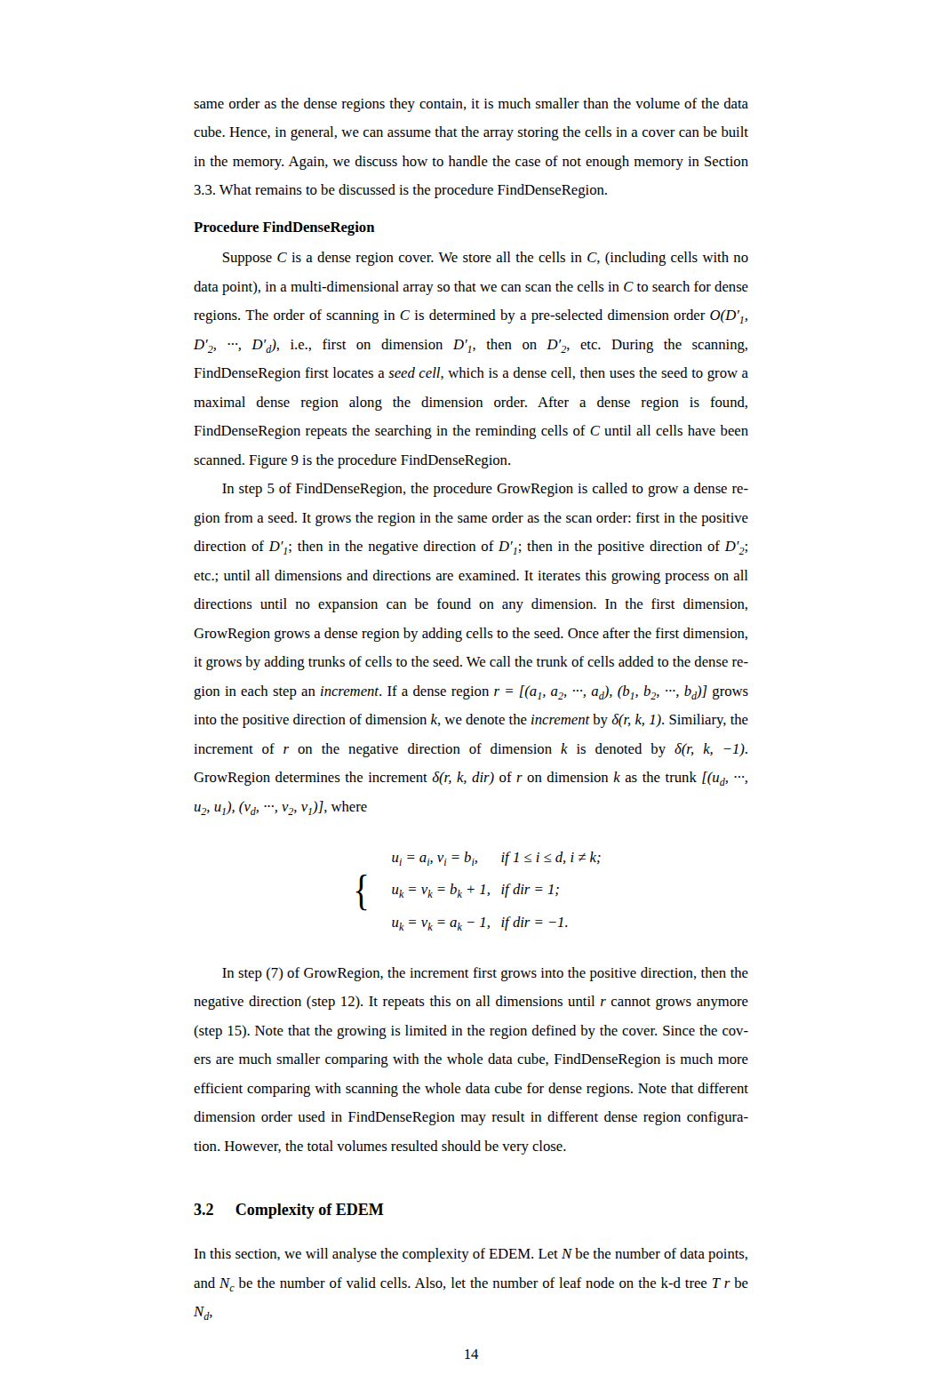same order as the dense regions they contain, it is much smaller than the volume of the data cube. Hence, in general, we can assume that the array storing the cells in a cover can be built in the memory. Again, we discuss how to handle the case of not enough memory in Section 3.3. What remains to be discussed is the procedure FindDenseRegion.
Procedure FindDenseRegion
Suppose C is a dense region cover. We store all the cells in C, (including cells with no data point), in a multi-dimensional array so that we can scan the cells in C to search for dense regions. The order of scanning in C is determined by a pre-selected dimension order O(D′1, D′2, ···, D′d), i.e., first on dimension D′1, then on D′2, etc. During the scanning, FindDenseRegion first locates a seed cell, which is a dense cell, then uses the seed to grow a maximal dense region along the dimension order. After a dense region is found, FindDenseRegion repeats the searching in the reminding cells of C until all cells have been scanned. Figure 9 is the procedure FindDenseRegion.
In step 5 of FindDenseRegion, the procedure GrowRegion is called to grow a dense region from a seed. It grows the region in the same order as the scan order: first in the positive direction of D′1; then in the negative direction of D′1; then in the positive direction of D′2; etc.; until all dimensions and directions are examined. It iterates this growing process on all directions until no expansion can be found on any dimension. In the first dimension, GrowRegion grows a dense region by adding cells to the seed. Once after the first dimension, it grows by adding trunks of cells to the seed. We call the trunk of cells added to the dense region in each step an increment. If a dense region r = [(a1, a2, ···, ad), (b1, b2, ···, bd)] grows into the positive direction of dimension k, we denote the increment by δ(r, k, 1). Similiary, the increment of r on the negative direction of dimension k is denoted by δ(r, k, −1). GrowRegion determines the increment δ(r, k, dir) of r on dimension k as the trunk [(ud, ···, u2, u1), (vd, ···, v2, v1)], where
| { | u i = a i , v i = b i , | if 1 ≤ i ≤ d, i ≠ k ; |
| u k = v k = b k + 1, | if dir = 1 ; |
| u k = v k = a k − 1, | if dir = −1 . |
In step (7) of GrowRegion, the increment first grows into the positive direction, then the negative direction (step 12). It repeats this on all dimensions until r cannot grows anymore (step 15). Note that the growing is limited in the region defined by the cover. Since the covers are much smaller comparing with the whole data cube, FindDenseRegion is much more efficient comparing with scanning the whole data cube for dense regions. Note that different dimension order used in FindDenseRegion may result in different dense region configuration. However, the total volumes resulted should be very close.
3.2 Complexity of EDEM
In this section, we will analyse the complexity of EDEM. Let N be the number of data points, and Nc be the number of valid cells. Also, let the number of leaf node on the k-d tree T r be Nd,
14